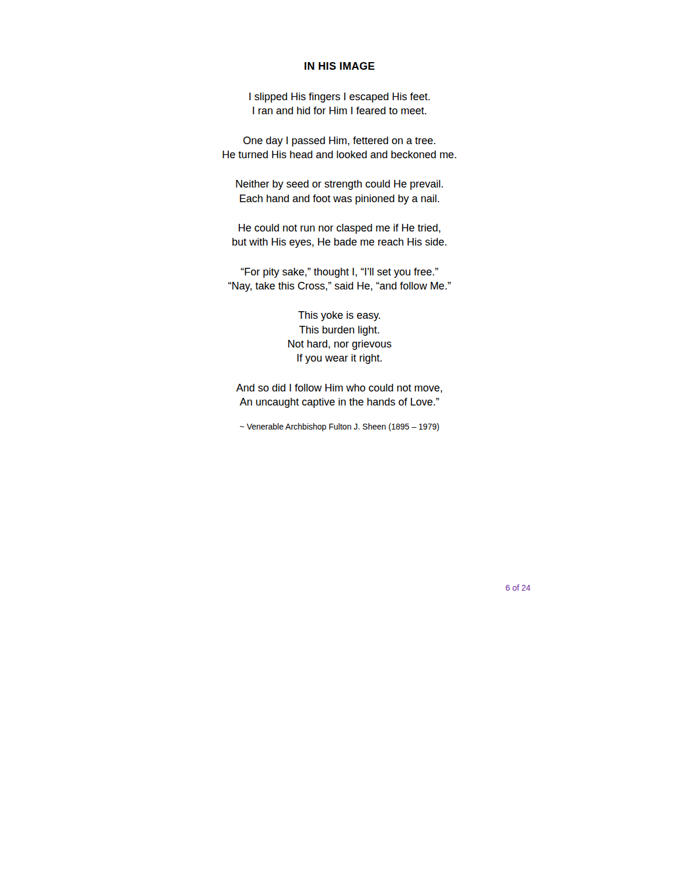IN HIS IMAGE
I slipped His fingers I escaped His feet.
I ran and hid for Him I feared to meet.
One day I passed Him, fettered on a tree.
He turned His head and looked and beckoned me.
Neither by seed or strength could He prevail.
Each hand and foot was pinioned by a nail.
He could not run nor clasped me if He tried,
but with His eyes, He bade me reach His side.
“For pity sake,” thought I, “I’ll set you free.”
“Nay, take this Cross,” said He, “and follow Me.”
This yoke is easy.
This burden light.
Not hard, nor grievous
If you wear it right.
And so did I follow Him who could not move,
An uncaught captive in the hands of Love.”
~ Venerable Archbishop Fulton J. Sheen (1895 – 1979)
6 of 24